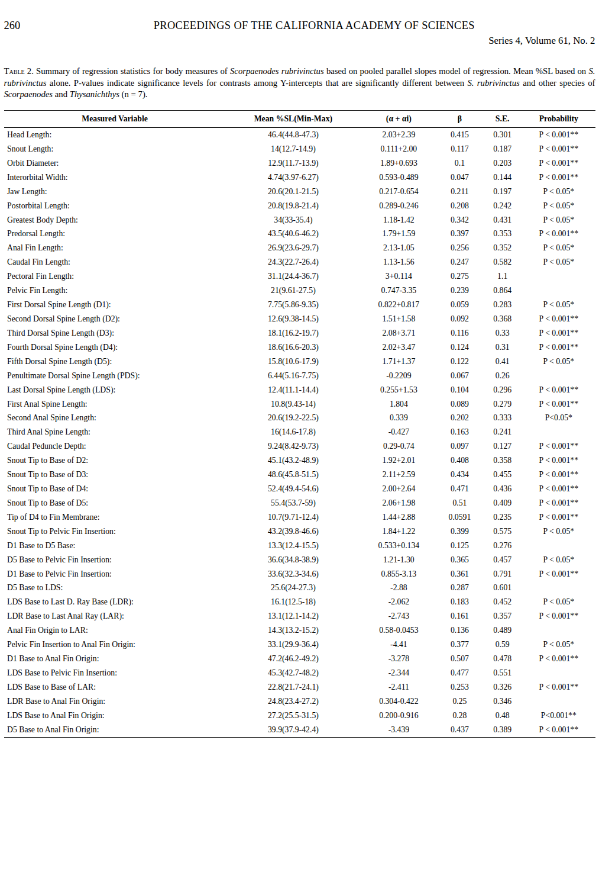260 PROCEEDINGS OF THE CALIFORNIA ACADEMY OF SCIENCES
Series 4, Volume 61, No. 2
Table 2. Summary of regression statistics for body measures of Scorpaenodes rubrivinctus based on pooled parallel slopes model of regression. Mean %SL based on S. rubrivinctus alone. P-values indicate significance levels for contrasts among Y-intercepts that are significantly different between S. rubrivinctus and other species of Scorpaenodes and Thysanichthys (n = 7).
| Measured Variable | Mean %SL(Min-Max) | (α + αi) | β | S.E. | Probability |
| --- | --- | --- | --- | --- | --- |
| Head Length: | 46.4(44.8-47.3) | 2.03+2.39 | 0.415 | 0.301 | P < 0.001** |
| Snout Length: | 14(12.7-14.9) | 0.111+2.00 | 0.117 | 0.187 | P < 0.001** |
| Orbit Diameter: | 12.9(11.7-13.9) | 1.89+0.693 | 0.1 | 0.203 | P < 0.001** |
| Interorbital Width: | 4.74(3.97-6.27) | 0.593-0.489 | 0.047 | 0.144 | P < 0.001** |
| Jaw Length: | 20.6(20.1-21.5) | 0.217-0.654 | 0.211 | 0.197 | P < 0.05* |
| Postorbital Length: | 20.8(19.8-21.4) | 0.289-0.246 | 0.208 | 0.242 | P < 0.05* |
| Greatest Body Depth: | 34(33-35.4) | 1.18-1.42 | 0.342 | 0.431 | P < 0.05* |
| Predorsal Length: | 43.5(40.6-46.2) | 1.79+1.59 | 0.397 | 0.353 | P < 0.001** |
| Anal Fin Length: | 26.9(23.6-29.7) | 2.13-1.05 | 0.256 | 0.352 | P < 0.05* |
| Caudal Fin Length: | 24.3(22.7-26.4) | 1.13-1.56 | 0.247 | 0.582 | P < 0.05* |
| Pectoral Fin Length: | 31.1(24.4-36.7) | 3+0.114 | 0.275 | 1.1 | |
| Pelvic Fin Length: | 21(9.61-27.5) | 0.747-3.35 | 0.239 | 0.864 | |
| First Dorsal Spine Length (D1): | 7.75(5.86-9.35) | 0.822+0.817 | 0.059 | 0.283 | P < 0.05* |
| Second Dorsal Spine Length (D2): | 12.6(9.38-14.5) | 1.51+1.58 | 0.092 | 0.368 | P < 0.001** |
| Third Dorsal Spine Length (D3): | 18.1(16.2-19.7) | 2.08+3.71 | 0.116 | 0.33 | P < 0.001** |
| Fourth Dorsal Spine Length (D4): | 18.6(16.6-20.3) | 2.02+3.47 | 0.124 | 0.31 | P < 0.001** |
| Fifth Dorsal Spine Length (D5): | 15.8(10.6-17.9) | 1.71+1.37 | 0.122 | 0.41 | P < 0.05* |
| Penultimate Dorsal Spine Length (PDS): | 6.44(5.16-7.75) | -0.2209 | 0.067 | 0.26 | |
| Last Dorsal Spine Length (LDS): | 12.4(11.1-14.4) | 0.255+1.53 | 0.104 | 0.296 | P < 0.001** |
| First Anal Spine Length: | 10.8(9.43-14) | 1.804 | 0.089 | 0.279 | P < 0.001** |
| Second Anal Spine Length: | 20.6(19.2-22.5) | 0.339 | 0.202 | 0.333 | P<0.05* |
| Third Anal Spine Length: | 16(14.6-17.8) | -0.427 | 0.163 | 0.241 | |
| Caudal Peduncle Depth: | 9.24(8.42-9.73) | 0.29-0.74 | 0.097 | 0.127 | P < 0.001** |
| Snout Tip to Base of D2: | 45.1(43.2-48.9) | 1.92+2.01 | 0.408 | 0.358 | P < 0.001** |
| Snout Tip to Base of D3: | 48.6(45.8-51.5) | 2.11+2.59 | 0.434 | 0.455 | P < 0.001** |
| Snout Tip to Base of D4: | 52.4(49.4-54.6) | 2.00+2.64 | 0.471 | 0.436 | P < 0.001** |
| Snout Tip to Base of D5: | 55.4(53.7-59) | 2.06+1.98 | 0.51 | 0.409 | P < 0.001** |
| Tip of D4 to Fin Membrane: | 10.7(9.71-12.4) | 1.44+2.88 | 0.0591 | 0.235 | P < 0.001** |
| Snout Tip to Pelvic Fin Insertion: | 43.2(39.8-46.6) | 1.84+1.22 | 0.399 | 0.575 | P < 0.05* |
| D1 Base to D5 Base: | 13.3(12.4-15.5) | 0.533+0.134 | 0.125 | 0.276 | |
| D5 Base to Pelvic Fin Insertion: | 36.6(34.8-38.9) | 1.21-1.30 | 0.365 | 0.457 | P < 0.05* |
| D1 Base to Pelvic Fin Insertion: | 33.6(32.3-34.6) | 0.855-3.13 | 0.361 | 0.791 | P < 0.001** |
| D5 Base to LDS: | 25.6(24-27.3) | -2.88 | 0.287 | 0.601 | |
| LDS Base to Last D. Ray Base (LDR): | 16.1(12.5-18) | -2.062 | 0.183 | 0.452 | P < 0.05* |
| LDR Base to Last Anal Ray (LAR): | 13.1(12.1-14.2) | -2.743 | 0.161 | 0.357 | P < 0.001** |
| Anal Fin Origin to LAR: | 14.3(13.2-15.2) | 0.58-0.0453 | 0.136 | 0.489 | |
| Pelvic Fin Insertion to Anal Fin Origin: | 33.1(29.9-36.4) | -4.41 | 0.377 | 0.59 | P < 0.05* |
| D1 Base to Anal Fin Origin: | 47.2(46.2-49.2) | -3.278 | 0.507 | 0.478 | P < 0.001** |
| LDS Base to Pelvic Fin Insertion: | 45.3(42.7-48.2) | -2.344 | 0.477 | 0.551 | |
| LDS Base to Base of LAR: | 22.8(21.7-24.1) | -2.411 | 0.253 | 0.326 | P < 0.001** |
| LDR Base to Anal Fin Origin: | 24.8(23.4-27.2) | 0.304-0.422 | 0.25 | 0.346 | |
| LDS Base to Anal Fin Origin: | 27.2(25.5-31.5) | 0.200-0.916 | 0.28 | 0.48 | P<0.001** |
| D5 Base to Anal Fin Origin: | 39.9(37.9-42.4) | -3.439 | 0.437 | 0.389 | P < 0.001** |